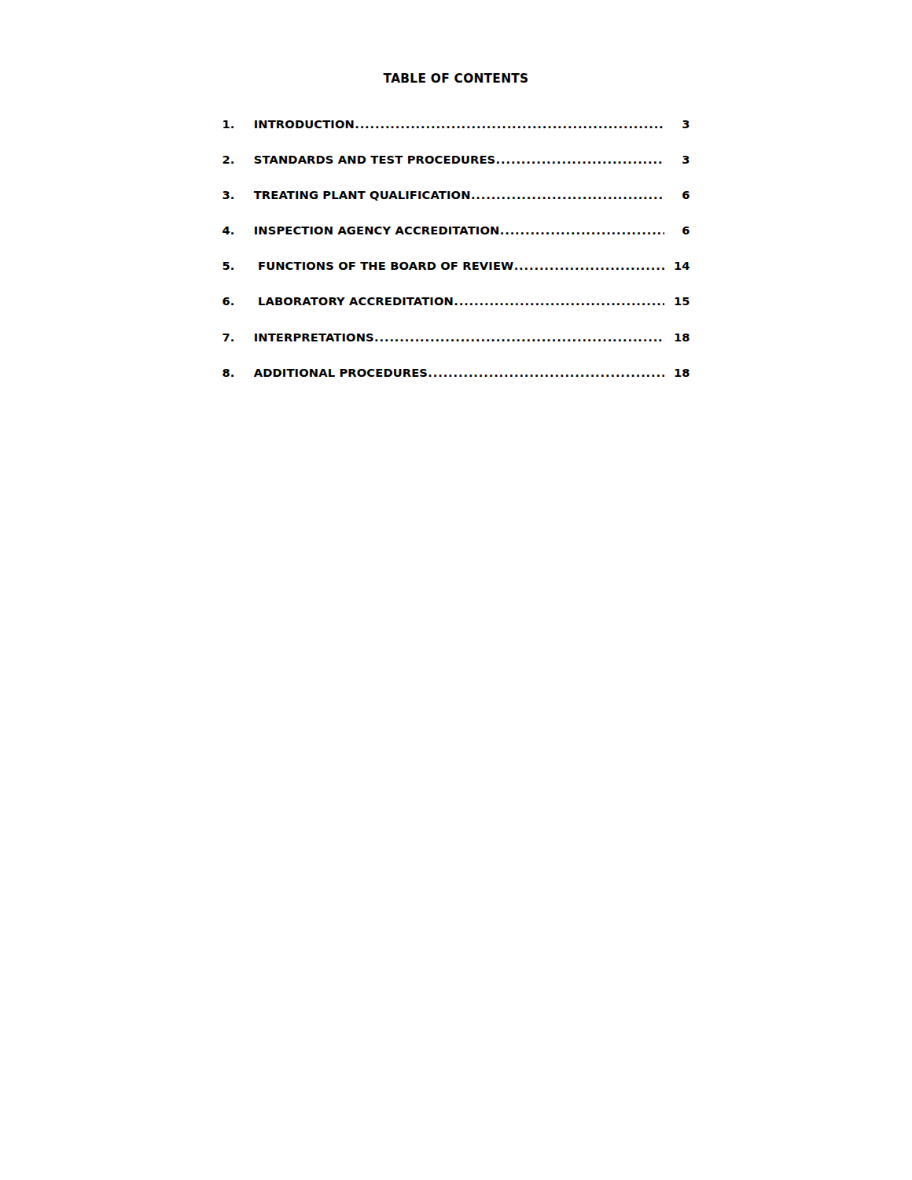TABLE OF CONTENTS
1. INTRODUCTION .................................................................................................................. 3
2. STANDARDS AND TEST PROCEDURES ............................................................................. 3
3. TREATING PLANT QUALIFICATION ................................................................................... 6
4. INSPECTION AGENCY ACCREDITATION .......................................................................... 6
5. FUNCTIONS OF THE BOARD OF REVIEW ........................................................................ 14
6. LABORATORY ACCREDITATION ..................................................................................... 15
7. INTERPRETATIONS ..................................................................................................... 18
8. ADDITIONAL PROCEDURES ........................................................................................... 18